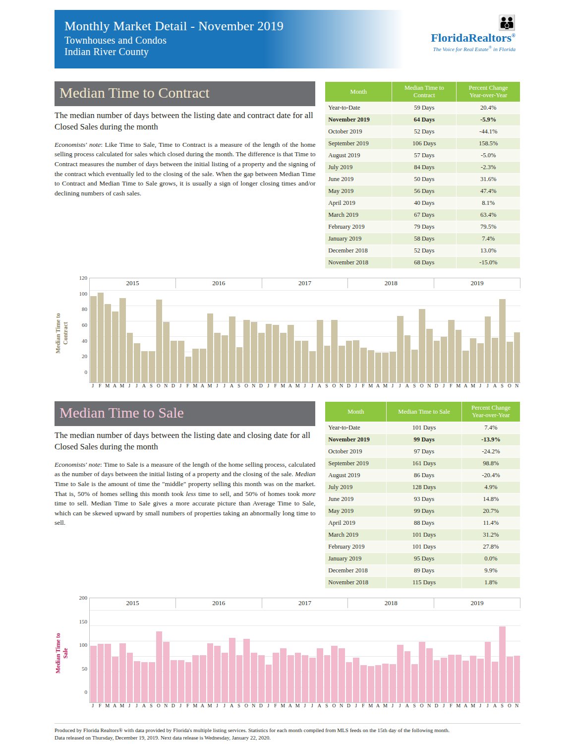Monthly Market Detail - November 2019
Townhouses and Condos
Indian River County
👪
FloridaRealtors®
The Voice for Real Estate® in Florida
Median Time to Contract
The median number of days between the listing date and contract date for all Closed Sales during the month
Economists' note: Like Time to Sale, Time to Contract is a measure of the length of the home selling process calculated for sales which closed during the month. The difference is that Time to Contract measures the number of days between the initial listing of a property and the signing of the contract which eventually led to the closing of the sale. When the gap between Median Time to Contract and Median Time to Sale grows, it is usually a sign of longer closing times and/or declining numbers of cash sales.
| Month | Median Time to Contract | Percent Change Year-over-Year |
| --- | --- | --- |
| Year-to-Date | 59 Days | 20.4% |
| November 2019 | 64 Days | -5.9% |
| October 2019 | 52 Days | -44.1% |
| September 2019 | 106 Days | 158.5% |
| August 2019 | 57 Days | -5.0% |
| July 2019 | 84 Days | -2.3% |
| June 2019 | 50 Days | 31.6% |
| May 2019 | 56 Days | 47.4% |
| April 2019 | 40 Days | 8.1% |
| March 2019 | 67 Days | 63.4% |
| February 2019 | 79 Days | 79.5% |
| January 2019 | 58 Days | 7.4% |
| December 2018 | 52 Days | 13.0% |
| November 2018 | 68 Days | -15.0% |
Median Time to
Contract
2015
2016
2017
2018
2019
120 100 80 60 40 20 0
J
F
M
A
M
J
J
A
S
O
N
D
J
F
M
A
M
J
J
A
S
O
N
D
J
F
M
A
M
J
J
A
S
O
N
D
J
F
M
A
M
J
J
A
S
O
N
D
J
F
M
A
M
J
J
A
S
O
N
Median Time to Sale
The median number of days between the listing date and closing date for all Closed Sales during the month
Economists' note: Time to Sale is a measure of the length of the home selling process, calculated as the number of days between the initial listing of a property and the closing of the sale. Median Time to Sale is the amount of time the "middle" property selling this month was on the market. That is, 50% of homes selling this month took less time to sell, and 50% of homes took more time to sell. Median Time to Sale gives a more accurate picture than Average Time to Sale, which can be skewed upward by small numbers of properties taking an abnormally long time to sell.
| Month | Median Time to Sale | Percent Change Year-over-Year |
| --- | --- | --- |
| Year-to-Date | 101 Days | 7.4% |
| November 2019 | 99 Days | -13.9% |
| October 2019 | 97 Days | -24.2% |
| September 2019 | 161 Days | 98.8% |
| August 2019 | 86 Days | -20.4% |
| July 2019 | 128 Days | 4.9% |
| June 2019 | 93 Days | 14.8% |
| May 2019 | 99 Days | 20.7% |
| April 2019 | 88 Days | 11.4% |
| March 2019 | 101 Days | 31.2% |
| February 2019 | 101 Days | 27.8% |
| January 2019 | 95 Days | 0.0% |
| December 2018 | 89 Days | 9.9% |
| November 2018 | 115 Days | 1.8% |
Median Time to
Sale
2015
2016
2017
2018
2019
200 150 100 50 0
J
F
M
A
M
J
J
A
S
O
N
D
J
F
M
A
M
J
J
A
S
O
N
D
J
F
M
A
M
J
J
A
S
O
N
D
J
F
M
A
M
J
J
A
S
O
N
D
J
F
M
A
M
J
J
A
S
O
N
Produced by Florida Realtors® with data provided by Florida's multiple listing services. Statistics for each month compiled from MLS feeds on the 15th day of the following month.
Data released on Thursday, December 19, 2019. Next data release is Wednesday, January 22, 2020.